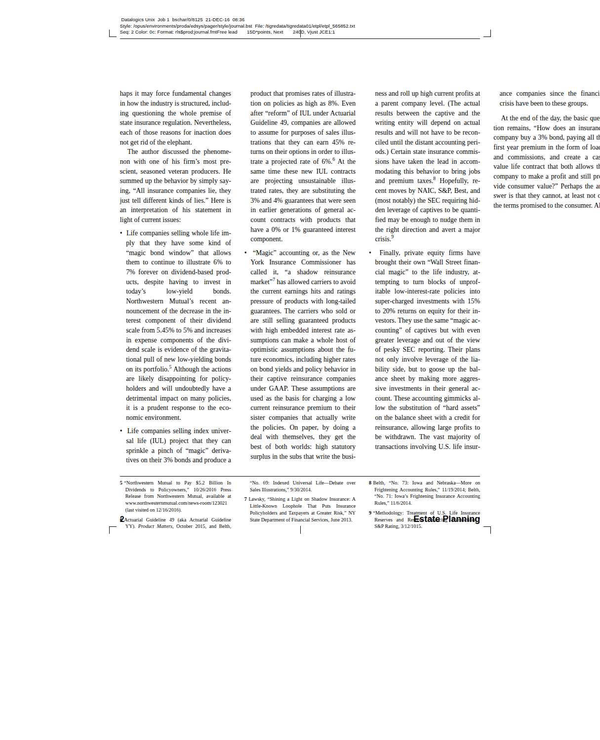Datalogics Unix Job 1 bschar/0/8125 21-DEC-16 08:36
Style: /opus/environments/proda/edsys/pager/style/journal.bst File: /tigredata/tigredata01/etpl/etpl_565852.txt
Seq: 2 Color: 0c: Format: rls$prod:journal.fmtFree lead 15D*points, Next 240D, Vjust JCE1:1
haps it may force fundamental changes in how the industry is structured, including questioning the whole premise of state insurance regulation. Nevertheless, each of those reasons for inaction does not get rid of the elephant.
The author discussed the phenomenon with one of his firm’s most prescient, seasoned veteran producers. He summed up the behavior by simply saying, “All insurance companies lie, they just tell different kinds of lies.” Here is an interpretation of his statement in light of current issues:
Life companies selling whole life imply that they have some kind of “magic bond window” that allows them to continue to illustrate 6% to 7% forever on dividend-based products, despite having to invest in today’s low-yield bonds. Northwestern Mutual’s recent announcement of the decrease in the interest component of their dividend scale from 5.45% to 5% and increases in expense components of the dividend scale is evidence of the gravitational pull of new low-yielding bonds on its portfolio.5 Although the actions are likely disappointing for policyholders and will undoubtedly have a detrimental impact on many policies, it is a prudent response to the economic environment.
Life companies selling index universal life (IUL) project that they can sprinkle a pinch of “magic” derivatives on their 3% bonds and produce a product that promises rates of illustration on policies as high as 8%. Even after “reform” of IUL under Actuarial Guideline 49, companies are allowed to assume for purposes of sales illustrations that they can earn 45% returns on their options in order to illustrate a projected rate of 6%.6 At the same time these new IUL contracts are projecting unsustainable illustrated rates, they are substituting the 3% and 4% guarantees that were seen in earlier generations of general account contracts with products that have a 0% or 1% guaranteed interest component.
“Magic” accounting or, as the New York Insurance Commissioner has called it, “a shadow reinsurance market”7 has allowed carriers to avoid the current earnings hits and ratings pressure of products with long-tailed guarantees. The carriers who sold or are still selling guaranteed products with high embedded interest rate assumptions can make a whole host of optimistic assumptions about the future economics, including higher rates on bond yields and policy behavior in their captive reinsurance companies under GAAP. These assumptions are used as the basis for charging a low current reinsurance premium to their sister companies that actually write the policies. On paper, by doing a deal with themselves, they get the best of both worlds: high statutory surplus in the subs that write the business and roll up high current profits at a parent company level. (The actual results between the captive and the writing entity will depend on actual results and will not have to be reconciled until the distant accounting periods.) Certain state insurance commissions have taken the lead in accommodating this behavior to bring jobs and premium taxes.8 Hopefully, recent moves by NAIC, S&P, Best, and (most notably) the SEC requiring hidden leverage of captives to be quantified may be enough to nudge them in the right direction and avert a major crisis.9
Finally, private equity firms have brought their own “Wall Street financial magic” to the life industry, attempting to turn blocks of unprofitable low-interest-rate policies into super-charged investments with 15% to 20% returns on equity for their investors. They use the same “magic accounting” of captives but with even greater leverage and out of the view of pesky SEC reporting. Their plans not only involve leverage of the liability side, but to goose up the balance sheet by making more aggressive investments in their general account. These accounting gimmicks allow the substitution of “hard assets” on the balance sheet with a credit for reinsurance, allowing large profits to be withdrawn. The vast majority of transactions involving U.S. life insurance companies since the financial crisis have been to these groups.
At the end of the day, the basic question remains, “How does an insurance company buy a 3% bond, paying all the first year premium in the form of loads and commissions, and create a cash value life contract that both allows the company to make a profit and still provide consumer value?” Perhaps the answer is that they cannot, at least not on the terms promised to the consumer. All
5“Northwestern Mutual to Pay $5.2 Billion In Dividends to Policyowners,” 10/26/2016 Press Release from Northwestern Mutual, available at www.northwesternmutual.com/news-room/123021 (last visited on 12/16/2016).
6 Actuarial Guideline 49 (aka Actuarial Guideline YY). Product Matters, October 2015, and Belth, “No. 69: Indexed Universal Life—Debate over Sales Illustrations,” 9/30/2014.
7 Lawsky, “Shining a Light on Shadow Insurance: A Little-Known Loophole That Puts Insurance Policyholders and Taxpayers at Greater Risk,” NY State Department of Financial Services, June 2013.
8 Belth, “No. 73: Iowa and Nebraska—More on Frightening Accounting Rules,” 11/19/2014; Belth, “No. 71: Iowa’s Frightening Insurance Accounting Rules,” 11/6/2014.
9“Methodology: Treatment of U.S. Life Insurance Reserves and Reserve Financing Transactions,” S&P Rating, 3/12/1015.
2
Estate Planning